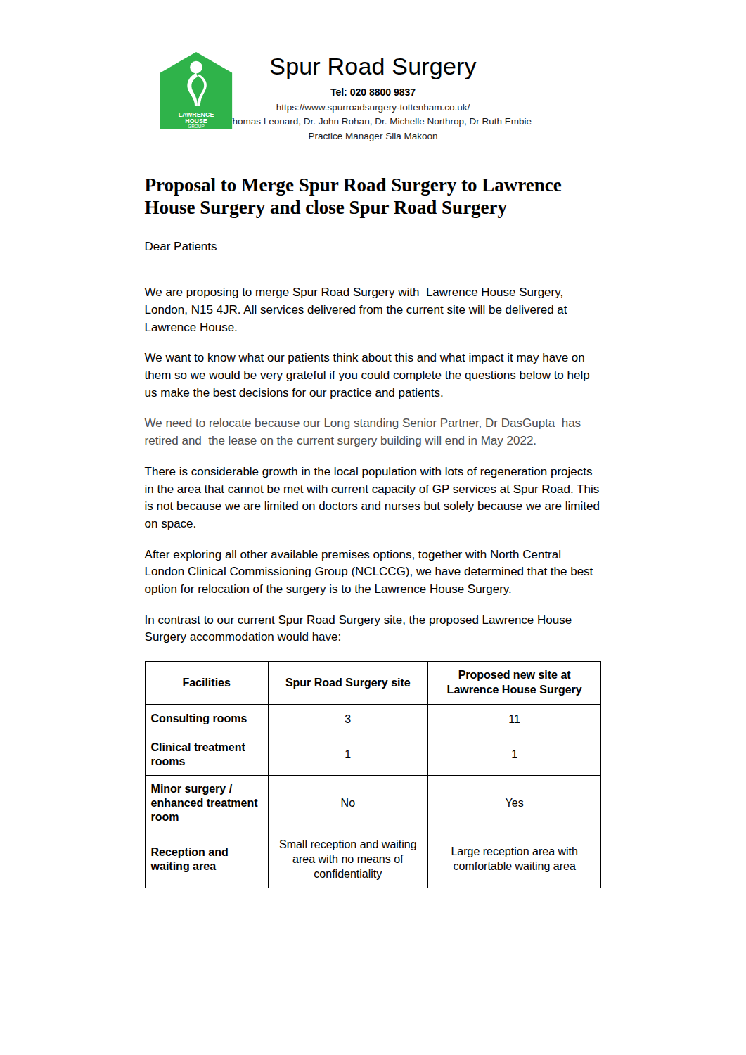LAWRENCE HOUSE GROUP
Spur Road Surgery
Tel: 020 8800 9837
https://www.spurroadsurgery-tottenham.co.uk/
Dr.Thomas Leonard, Dr. John Rohan, Dr. Michelle Northrop, Dr Ruth Embie
Practice Manager Sila Makoon
Proposal to Merge Spur Road Surgery to Lawrence House Surgery and close Spur Road Surgery
Dear Patients
We are proposing to merge Spur Road Surgery with Lawrence House Surgery, London, N15 4JR. All services delivered from the current site will be delivered at Lawrence House.
We want to know what our patients think about this and what impact it may have on them so we would be very grateful if you could complete the questions below to help us make the best decisions for our practice and patients.
We need to relocate because our Long standing Senior Partner, Dr DasGupta has retired and the lease on the current surgery building will end in May 2022.
There is considerable growth in the local population with lots of regeneration projects in the area that cannot be met with current capacity of GP services at Spur Road. This is not because we are limited on doctors and nurses but solely because we are limited on space.
After exploring all other available premises options, together with North Central London Clinical Commissioning Group (NCLCCG), we have determined that the best option for relocation of the surgery is to the Lawrence House Surgery.
In contrast to our current Spur Road Surgery site, the proposed Lawrence House Surgery accommodation would have:
| Facilities | Spur Road Surgery site | Proposed new site at Lawrence House Surgery |
| --- | --- | --- |
| Consulting rooms | 3 | 11 |
| Clinical treatment rooms | 1 | 1 |
| Minor surgery / enhanced treatment room | No | Yes |
| Reception and waiting area | Small reception and waiting area with no means of confidentiality | Large reception area with comfortable waiting area |